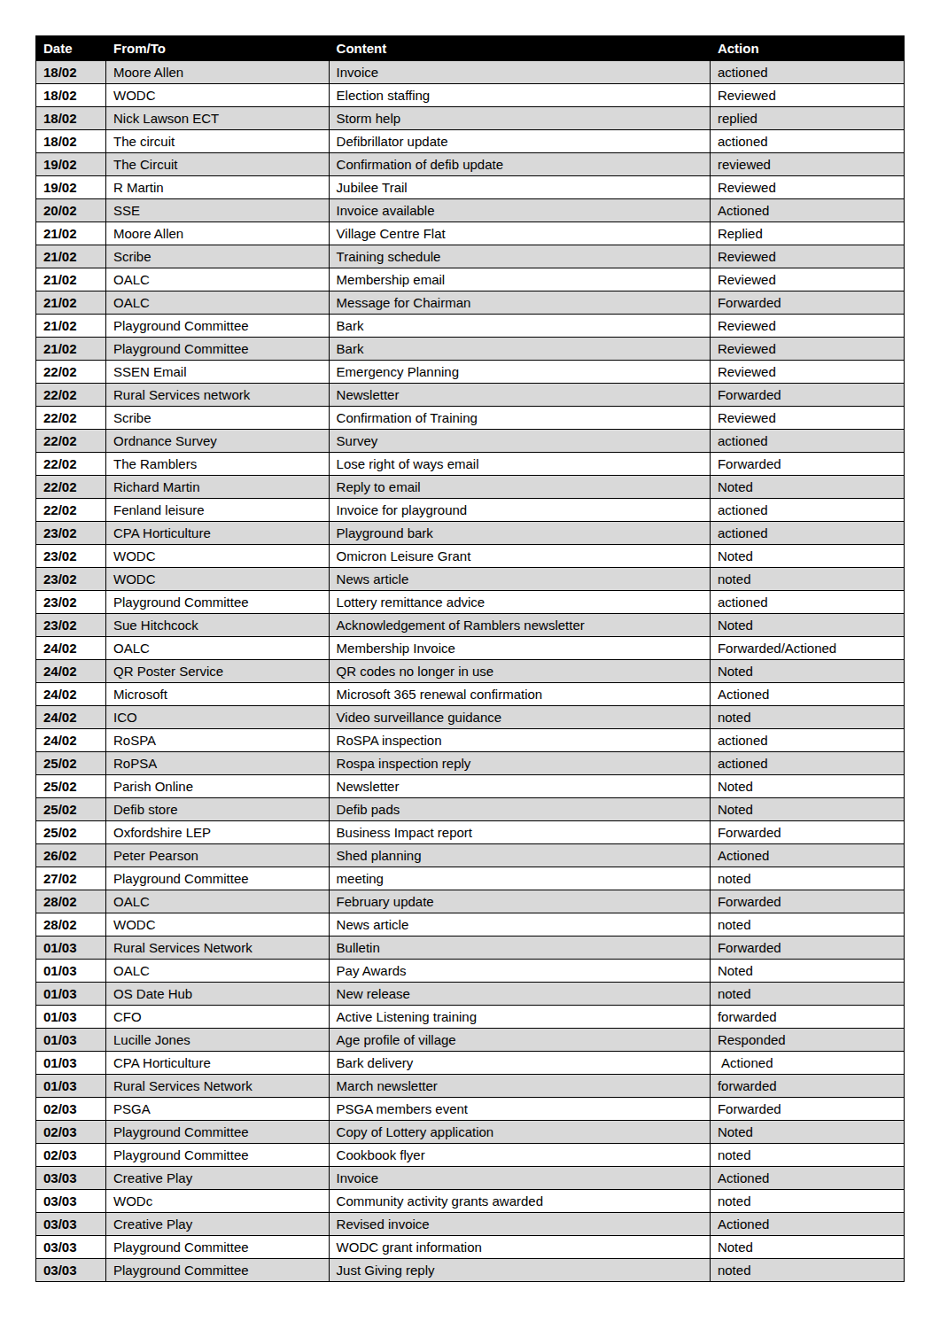| Date | From/To | Content | Action |
| --- | --- | --- | --- |
| 18/02 | Moore Allen | Invoice | actioned |
| 18/02 | WODC | Election staffing | Reviewed |
| 18/02 | Nick Lawson ECT | Storm help | replied |
| 18/02 | The circuit | Defibrillator update | actioned |
| 19/02 | The Circuit | Confirmation of defib update | reviewed |
| 19/02 | R Martin | Jubilee Trail | Reviewed |
| 20/02 | SSE | Invoice available | Actioned |
| 21/02 | Moore Allen | Village Centre Flat | Replied |
| 21/02 | Scribe | Training schedule | Reviewed |
| 21/02 | OALC | Membership email | Reviewed |
| 21/02 | OALC | Message for Chairman | Forwarded |
| 21/02 | Playground Committee | Bark | Reviewed |
| 21/02 | Playground Committee | Bark | Reviewed |
| 22/02 | SSEN Email | Emergency Planning | Reviewed |
| 22/02 | Rural Services network | Newsletter | Forwarded |
| 22/02 | Scribe | Confirmation of Training | Reviewed |
| 22/02 | Ordnance Survey | Survey | actioned |
| 22/02 | The Ramblers | Lose right of ways email | Forwarded |
| 22/02 | Richard Martin | Reply to email | Noted |
| 22/02 | Fenland leisure | Invoice for playground | actioned |
| 23/02 | CPA Horticulture | Playground bark | actioned |
| 23/02 | WODC | Omicron Leisure Grant | Noted |
| 23/02 | WODC | News article | noted |
| 23/02 | Playground Committee | Lottery remittance advice | actioned |
| 23/02 | Sue Hitchcock | Acknowledgement of Ramblers newsletter | Noted |
| 24/02 | OALC | Membership Invoice | Forwarded/Actioned |
| 24/02 | QR Poster Service | QR codes no longer in use | Noted |
| 24/02 | Microsoft | Microsoft 365 renewal confirmation | Actioned |
| 24/02 | ICO | Video surveillance guidance | noted |
| 24/02 | RoSPA | RoSPA inspection | actioned |
| 25/02 | RoPSA | Rospa inspection reply | actioned |
| 25/02 | Parish Online | Newsletter | Noted |
| 25/02 | Defib store | Defib pads | Noted |
| 25/02 | Oxfordshire LEP | Business Impact report | Forwarded |
| 26/02 | Peter Pearson | Shed planning | Actioned |
| 27/02 | Playground Committee | meeting | noted |
| 28/02 | OALC | February update | Forwarded |
| 28/02 | WODC | News article | noted |
| 01/03 | Rural Services Network | Bulletin | Forwarded |
| 01/03 | OALC | Pay Awards | Noted |
| 01/03 | OS Date Hub | New release | noted |
| 01/03 | CFO | Active Listening training | forwarded |
| 01/03 | Lucille Jones | Age profile of village | Responded |
| 01/03 | CPA Horticulture | Bark delivery | Actioned |
| 01/03 | Rural Services Network | March newsletter | forwarded |
| 02/03 | PSGA | PSGA members event | Forwarded |
| 02/03 | Playground Committee | Copy of Lottery application | Noted |
| 02/03 | Playground Committee | Cookbook flyer | noted |
| 03/03 | Creative Play | Invoice | Actioned |
| 03/03 | WODc | Community activity grants awarded | noted |
| 03/03 | Creative Play | Revised invoice | Actioned |
| 03/03 | Playground Committee | WODC grant information | Noted |
| 03/03 | Playground Committee | Just Giving reply | noted |